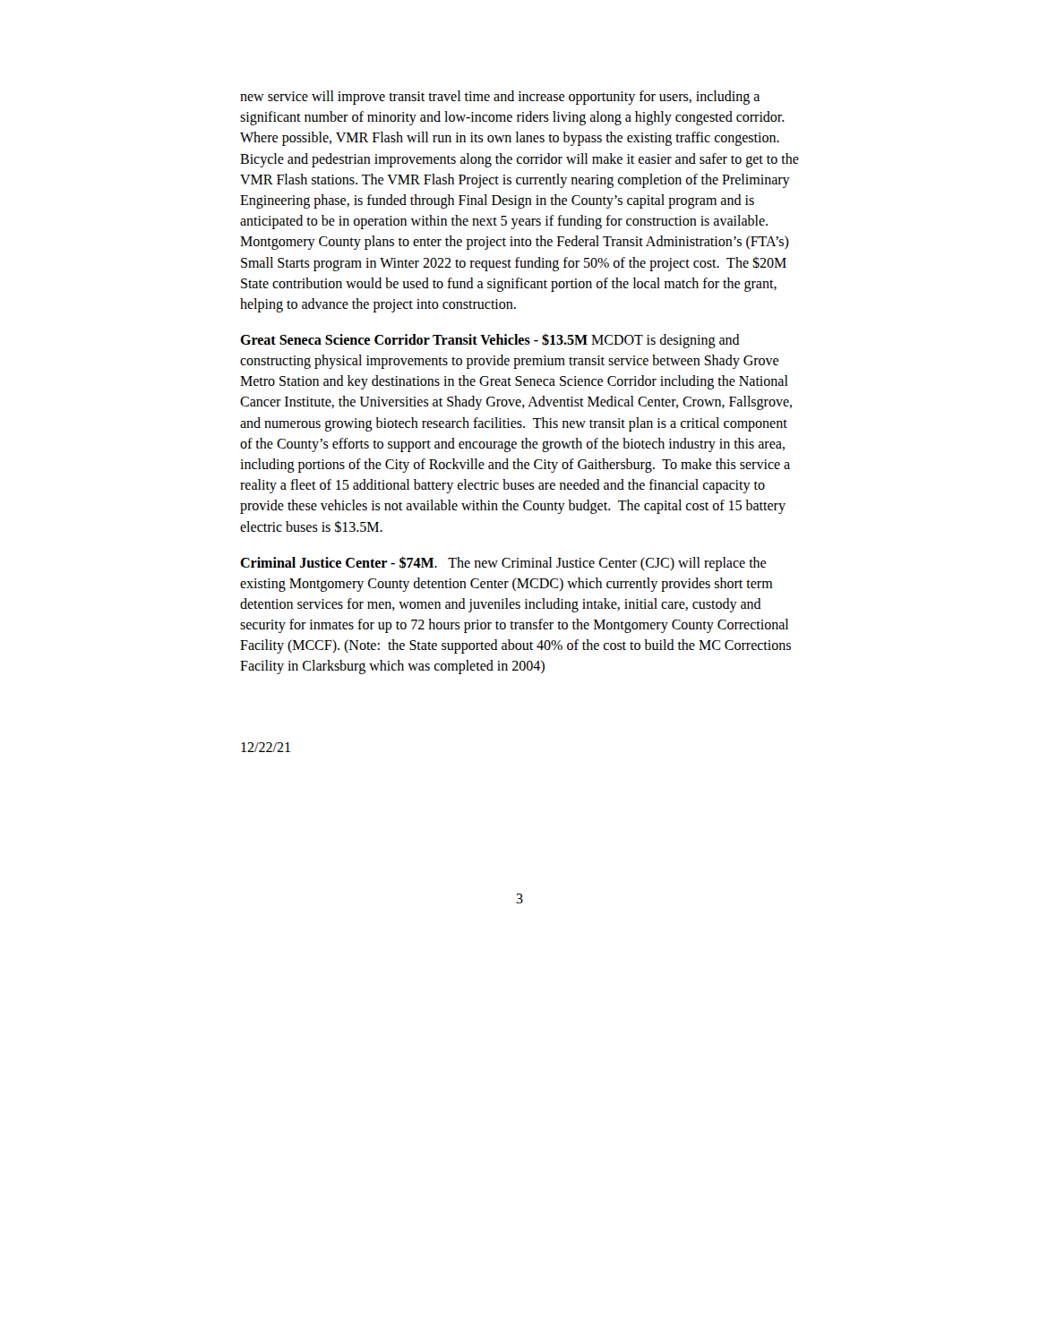new service will improve transit travel time and increase opportunity for users, including a significant number of minority and low-income riders living along a highly congested corridor. Where possible, VMR Flash will run in its own lanes to bypass the existing traffic congestion. Bicycle and pedestrian improvements along the corridor will make it easier and safer to get to the VMR Flash stations. The VMR Flash Project is currently nearing completion of the Preliminary Engineering phase, is funded through Final Design in the County’s capital program and is anticipated to be in operation within the next 5 years if funding for construction is available. Montgomery County plans to enter the project into the Federal Transit Administration’s (FTA’s) Small Starts program in Winter 2022 to request funding for 50% of the project cost. The $20M State contribution would be used to fund a significant portion of the local match for the grant, helping to advance the project into construction.
Great Seneca Science Corridor Transit Vehicles - $13.5M MCDOT is designing and constructing physical improvements to provide premium transit service between Shady Grove Metro Station and key destinations in the Great Seneca Science Corridor including the National Cancer Institute, the Universities at Shady Grove, Adventist Medical Center, Crown, Fallsgrove, and numerous growing biotech research facilities. This new transit plan is a critical component of the County’s efforts to support and encourage the growth of the biotech industry in this area, including portions of the City of Rockville and the City of Gaithersburg. To make this service a reality a fleet of 15 additional battery electric buses are needed and the financial capacity to provide these vehicles is not available within the County budget. The capital cost of 15 battery electric buses is $13.5M.
Criminal Justice Center - $74M. The new Criminal Justice Center (CJC) will replace the existing Montgomery County detention Center (MCDC) which currently provides short term detention services for men, women and juveniles including intake, initial care, custody and security for inmates for up to 72 hours prior to transfer to the Montgomery County Correctional Facility (MCCF). (Note: the State supported about 40% of the cost to build the MC Corrections Facility in Clarksburg which was completed in 2004)
12/22/21
3